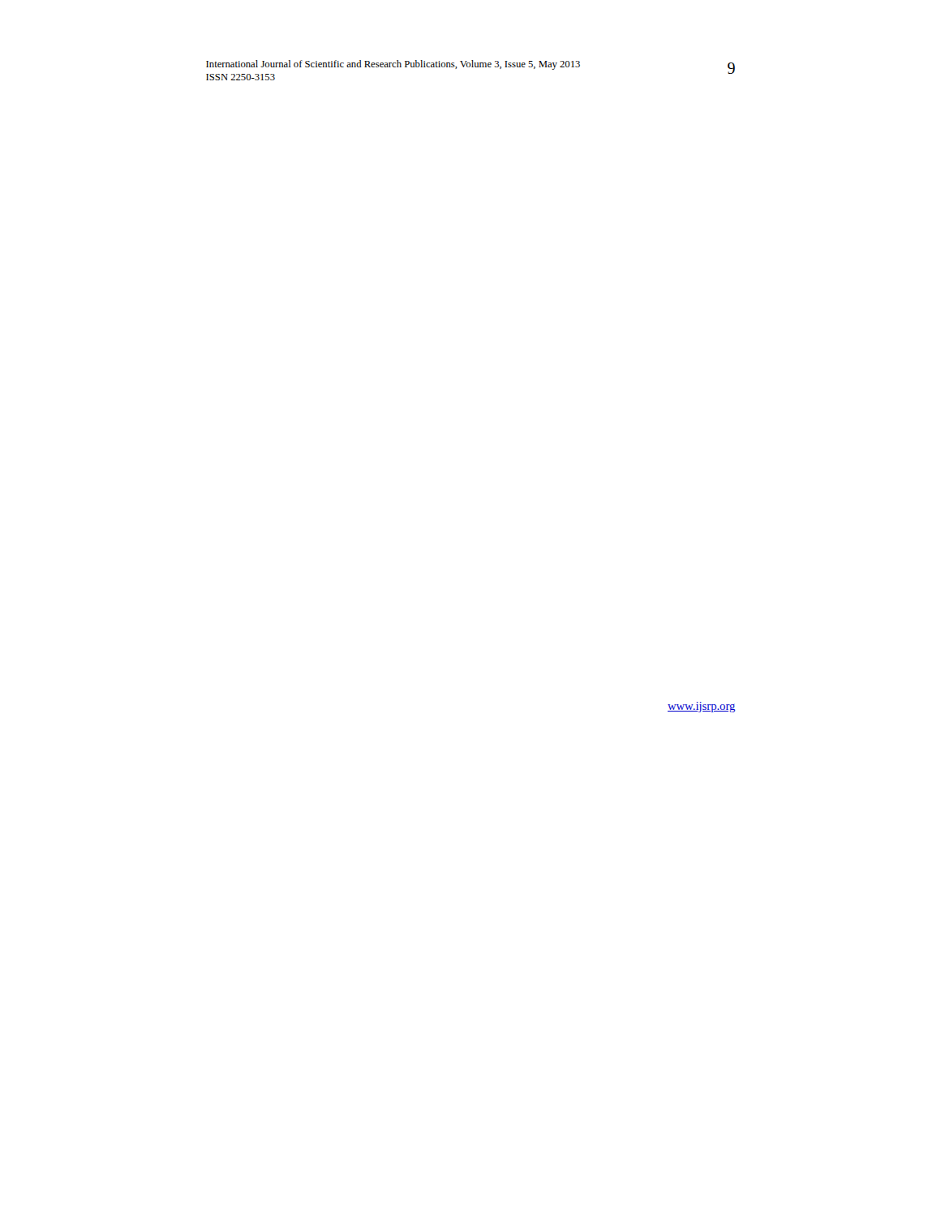International Journal of Scientific and Research Publications, Volume 3, Issue 5, May 2013
ISSN 2250-3153
9
www.ijsrp.org